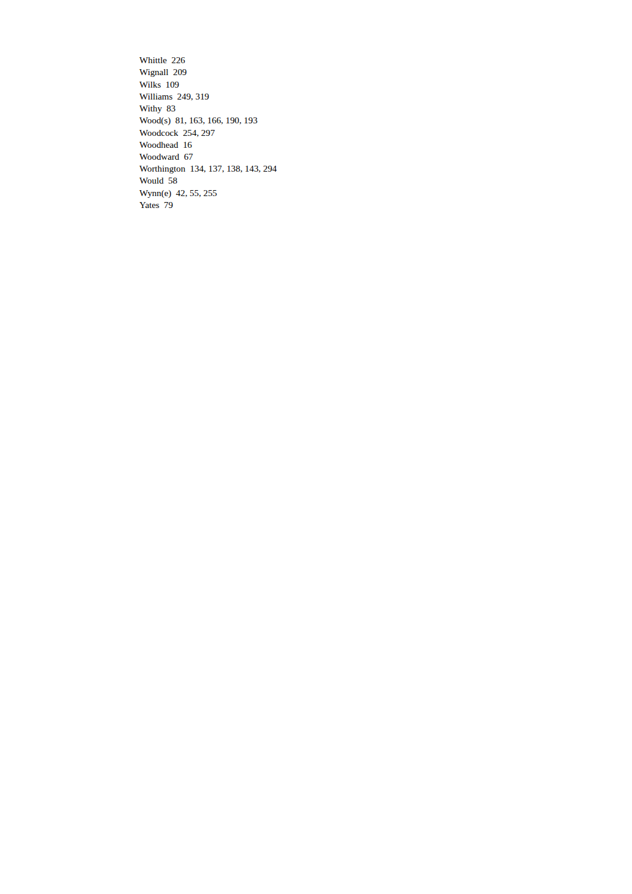Whittle 226
Wignall 209
Wilks 109
Williams 249, 319
Withy 83
Wood(s) 81, 163, 166, 190, 193
Woodcock 254, 297
Woodhead 16
Woodward 67
Worthington 134, 137, 138, 143, 294
Would 58
Wynn(e) 42, 55, 255
Yates 79